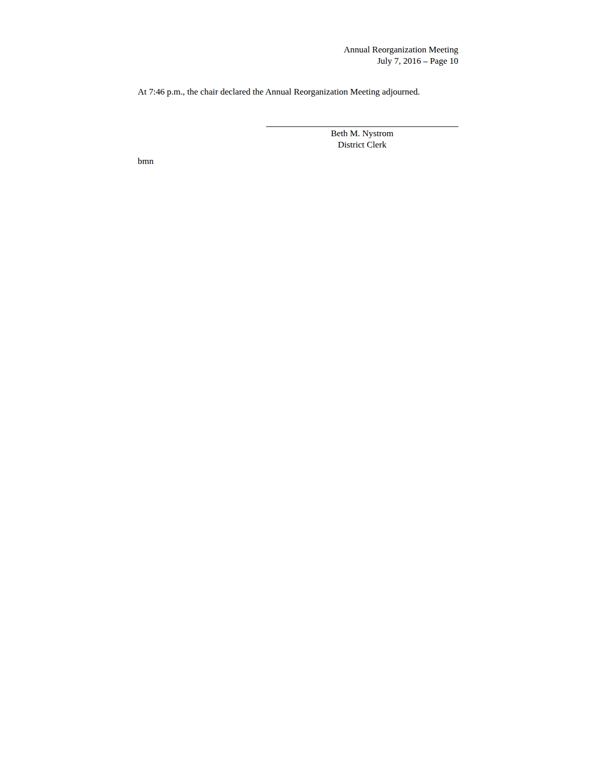Annual Reorganization Meeting July 7, 2016 – Page 10
At 7:46 p.m., the chair declared the Annual Reorganization Meeting adjourned.
Beth M. Nystrom District Clerk
bmn